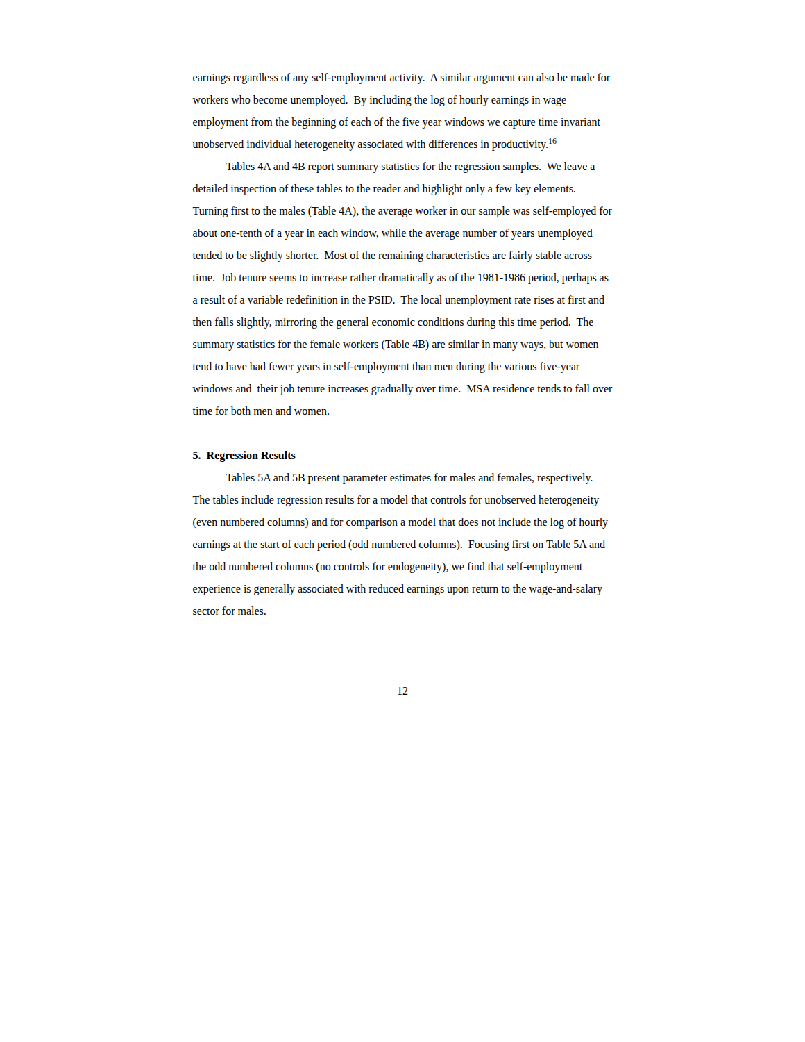earnings regardless of any self-employment activity. A similar argument can also be made for workers who become unemployed. By including the log of hourly earnings in wage employment from the beginning of each of the five year windows we capture time invariant unobserved individual heterogeneity associated with differences in productivity.16
Tables 4A and 4B report summary statistics for the regression samples. We leave a detailed inspection of these tables to the reader and highlight only a few key elements. Turning first to the males (Table 4A), the average worker in our sample was self-employed for about one-tenth of a year in each window, while the average number of years unemployed tended to be slightly shorter. Most of the remaining characteristics are fairly stable across time. Job tenure seems to increase rather dramatically as of the 1981-1986 period, perhaps as a result of a variable redefinition in the PSID. The local unemployment rate rises at first and then falls slightly, mirroring the general economic conditions during this time period. The summary statistics for the female workers (Table 4B) are similar in many ways, but women tend to have had fewer years in self-employment than men during the various five-year windows and their job tenure increases gradually over time. MSA residence tends to fall over time for both men and women.
5. Regression Results
Tables 5A and 5B present parameter estimates for males and females, respectively. The tables include regression results for a model that controls for unobserved heterogeneity (even numbered columns) and for comparison a model that does not include the log of hourly earnings at the start of each period (odd numbered columns). Focusing first on Table 5A and the odd numbered columns (no controls for endogeneity), we find that self-employment experience is generally associated with reduced earnings upon return to the wage-and-salary sector for males.
12